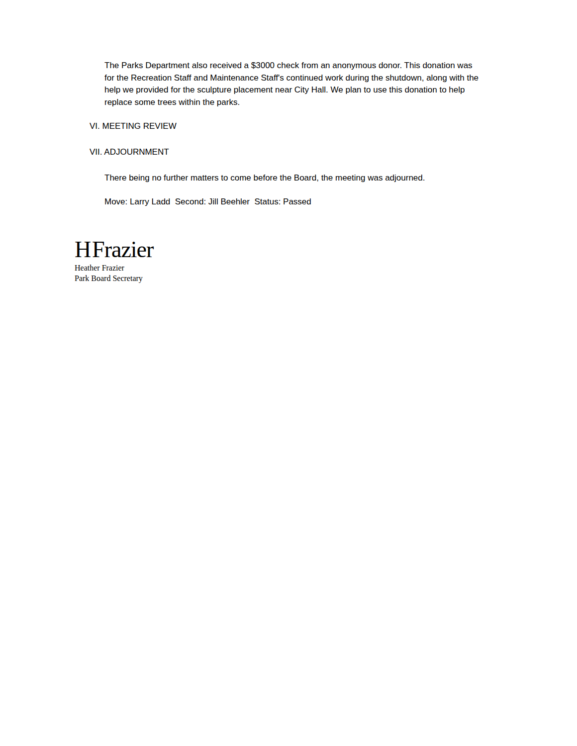The Parks Department also received a $3000 check from an anonymous donor. This donation was for the Recreation Staff and Maintenance Staff's continued work during the shutdown, along with the help we provided for the sculpture placement near City Hall. We plan to use this donation to help replace some trees within the parks.
VI. MEETING REVIEW
VII. ADJOURNMENT
There being no further matters to come before the Board, the meeting was adjourned.
Move: Larry Ladd Second: Jill Beehler Status: Passed
H Frazier
Heather Frazier
Park Board Secretary